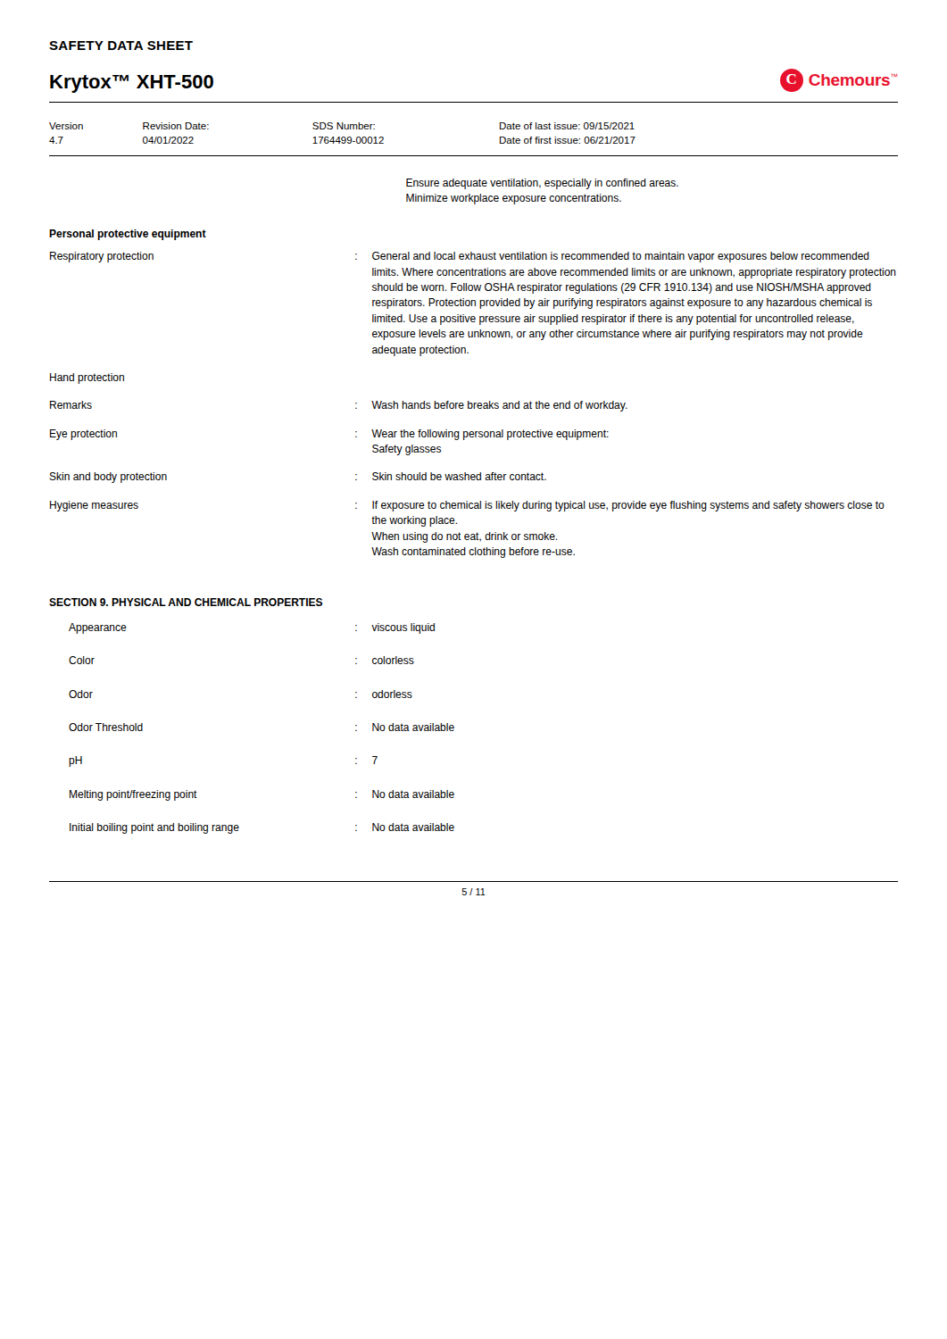SAFETY DATA SHEET
Krytox™ XHT-500
C Chemours™
| Version 4.7 | Revision Date: 04/01/2022 | SDS Number: 1764499-00012 | Date of last issue: 09/15/2021 Date of first issue: 06/21/2017 |
Ensure adequate ventilation, especially in confined areas.
Minimize workplace exposure concentrations.
Personal protective equipment
| Respiratory protection | : | General and local exhaust ventilation is recommended to maintain vapor exposures below recommended limits. Where concentrations are above recommended limits or are unknown, appropriate respiratory protection should be worn. Follow OSHA respirator regulations (29 CFR 1910.134) and use NIOSH/MSHA approved respirators. Protection provided by air purifying respirators against exposure to any hazardous chemical is limited. Use a positive pressure air supplied respirator if there is any potential for uncontrolled release, exposure levels are unknown, or any other circumstance where air purifying respirators may not provide adequate protection. |
| Hand protection | | |
| Remarks | : | Wash hands before breaks and at the end of workday. |
| Eye protection | : | Wear the following personal protective equipment: Safety glasses |
| Skin and body protection | : | Skin should be washed after contact. |
| Hygiene measures | : | If exposure to chemical is likely during typical use, provide eye flushing systems and safety showers close to the working place. When using do not eat, drink or smoke. Wash contaminated clothing before re-use. |
SECTION 9. PHYSICAL AND CHEMICAL PROPERTIES
| Appearance | : | viscous liquid |
| Color | : | colorless |
| Odor | : | odorless |
| Odor Threshold | : | No data available |
| pH | : | 7 |
| Melting point/freezing point | : | No data available |
| Initial boiling point and boiling range | : | No data available |
5 / 11